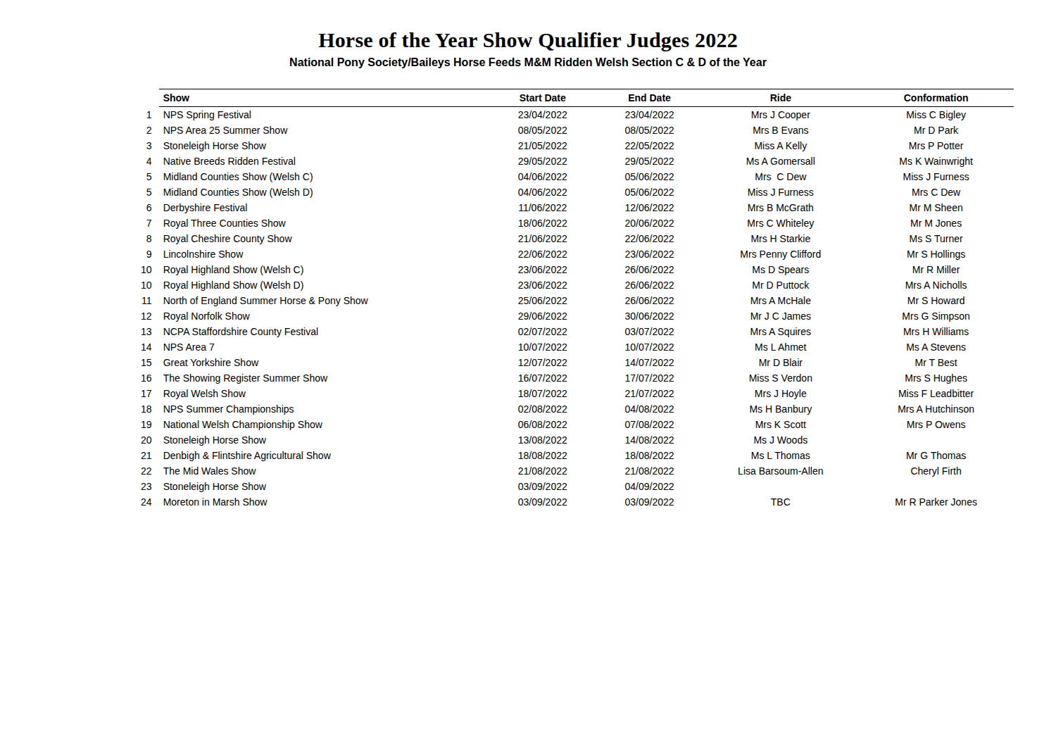Horse of the Year Show Qualifier Judges 2022
National Pony Society/Baileys Horse Feeds M&M Ridden Welsh Section C & D of the Year
| | Show | Start Date | End Date | Ride | Conformation |
| --- | --- | --- | --- | --- | --- |
| 1 | NPS Spring Festival | 23/04/2022 | 23/04/2022 | Mrs J Cooper | Miss C Bigley |
| 2 | NPS Area 25 Summer Show | 08/05/2022 | 08/05/2022 | Mrs B Evans | Mr D Park |
| 3 | Stoneleigh Horse Show | 21/05/2022 | 22/05/2022 | Miss A Kelly | Mrs P Potter |
| 4 | Native Breeds Ridden Festival | 29/05/2022 | 29/05/2022 | Ms A Gomersall | Ms K Wainwright |
| 5 | Midland Counties Show (Welsh C) | 04/06/2022 | 05/06/2022 | Mrs C Dew | Miss J Furness |
| 5 | Midland Counties Show (Welsh D) | 04/06/2022 | 05/06/2022 | Miss J Furness | Mrs C Dew |
| 6 | Derbyshire Festival | 11/06/2022 | 12/06/2022 | Mrs B McGrath | Mr M Sheen |
| 7 | Royal Three Counties Show | 18/06/2022 | 20/06/2022 | Mrs C Whiteley | Mr M Jones |
| 8 | Royal Cheshire County Show | 21/06/2022 | 22/06/2022 | Mrs H Starkie | Ms S Turner |
| 9 | Lincolnshire Show | 22/06/2022 | 23/06/2022 | Mrs Penny Clifford | Mr S Hollings |
| 10 | Royal Highland Show (Welsh C) | 23/06/2022 | 26/06/2022 | Ms D Spears | Mr R Miller |
| 10 | Royal Highland Show (Welsh D) | 23/06/2022 | 26/06/2022 | Mr D Puttock | Mrs A Nicholls |
| 11 | North of England Summer Horse & Pony Show | 25/06/2022 | 26/06/2022 | Mrs A McHale | Mr S Howard |
| 12 | Royal Norfolk Show | 29/06/2022 | 30/06/2022 | Mr J C James | Mrs G Simpson |
| 13 | NCPA Staffordshire County Festival | 02/07/2022 | 03/07/2022 | Mrs A Squires | Mrs H Williams |
| 14 | NPS Area 7 | 10/07/2022 | 10/07/2022 | Ms L Ahmet | Ms A Stevens |
| 15 | Great Yorkshire Show | 12/07/2022 | 14/07/2022 | Mr D Blair | Mr T Best |
| 16 | The Showing Register Summer Show | 16/07/2022 | 17/07/2022 | Miss S Verdon | Mrs S Hughes |
| 17 | Royal Welsh Show | 18/07/2022 | 21/07/2022 | Mrs J Hoyle | Miss F Leadbitter |
| 18 | NPS Summer Championships | 02/08/2022 | 04/08/2022 | Ms H Banbury | Mrs A Hutchinson |
| 19 | National Welsh Championship Show | 06/08/2022 | 07/08/2022 | Mrs K Scott | Mrs P Owens |
| 20 | Stoneleigh Horse Show | 13/08/2022 | 14/08/2022 | Ms J Woods | |
| 21 | Denbigh & Flintshire Agricultural Show | 18/08/2022 | 18/08/2022 | Ms L Thomas | Mr G Thomas |
| 22 | The Mid Wales Show | 21/08/2022 | 21/08/2022 | Lisa Barsoum-Allen | Cheryl Firth |
| 23 | Stoneleigh Horse Show | 03/09/2022 | 04/09/2022 | | |
| 24 | Moreton in Marsh Show | 03/09/2022 | 03/09/2022 | TBC | Mr R Parker Jones |